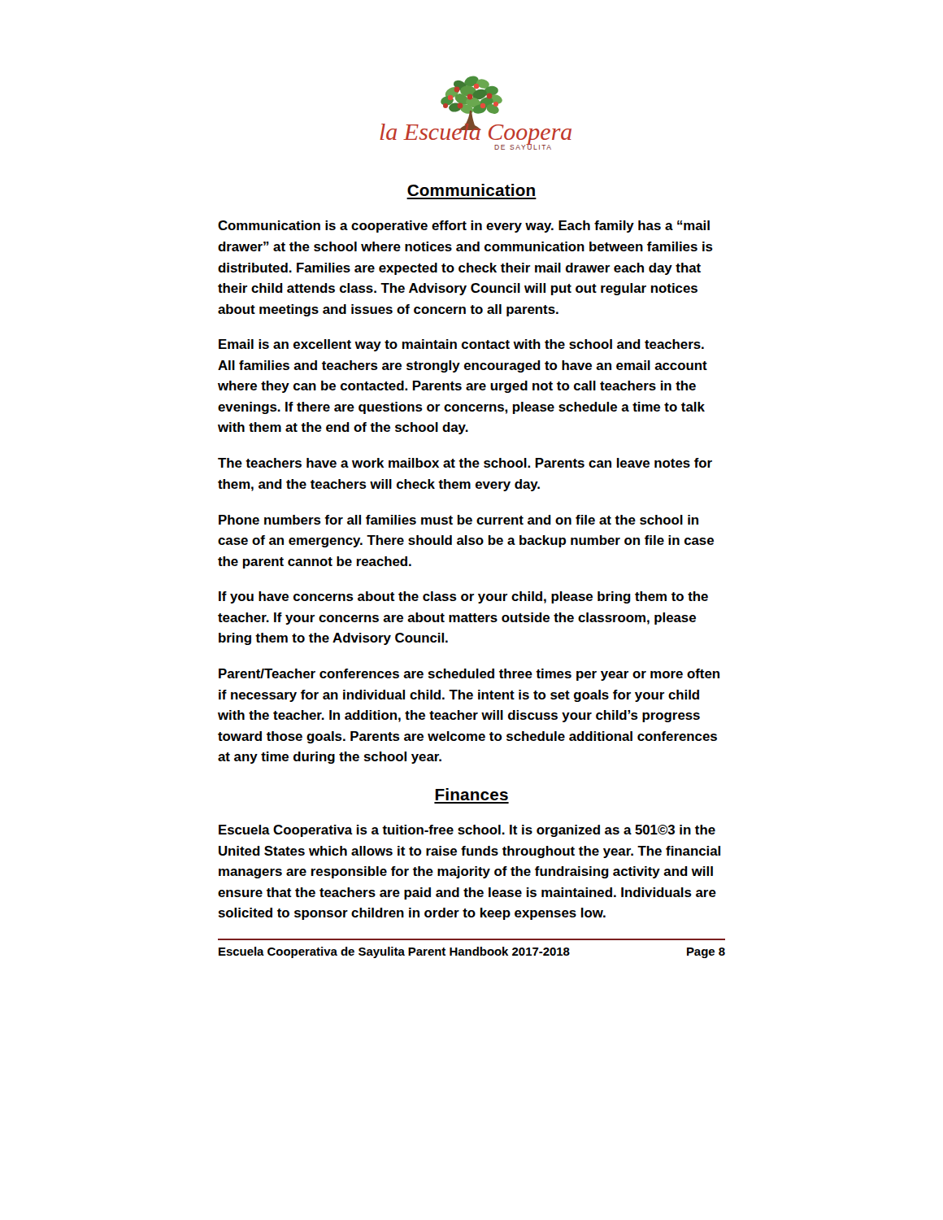la Escuela Cooperativa DE SAYULITA
Communication
Communication is a cooperative effort in every way. Each family has a “mail drawer” at the school where notices and communication between families is distributed. Families are expected to check their mail drawer each day that their child attends class. The Advisory Council will put out regular notices about meetings and issues of concern to all parents.
Email is an excellent way to maintain contact with the school and teachers. All families and teachers are strongly encouraged to have an email account where they can be contacted. Parents are urged not to call teachers in the evenings. If there are questions or concerns, please schedule a time to talk with them at the end of the school day.
The teachers have a work mailbox at the school. Parents can leave notes for them, and the teachers will check them every day.
Phone numbers for all families must be current and on file at the school in case of an emergency. There should also be a backup number on file in case the parent cannot be reached.
If you have concerns about the class or your child, please bring them to the teacher. If your concerns are about matters outside the classroom, please bring them to the Advisory Council.
Parent/Teacher conferences are scheduled three times per year or more often if necessary for an individual child. The intent is to set goals for your child with the teacher. In addition, the teacher will discuss your child’s progress toward those goals. Parents are welcome to schedule additional conferences at any time during the school year.
Finances
Escuela Cooperativa is a tuition-free school. It is organized as a 501©3 in the United States which allows it to raise funds throughout the year. The financial managers are responsible for the majority of the fundraising activity and will ensure that the teachers are paid and the lease is maintained. Individuals are solicited to sponsor children in order to keep expenses low.
Escuela Cooperativa de Sayulita Parent Handbook 2017-2018 Page 8